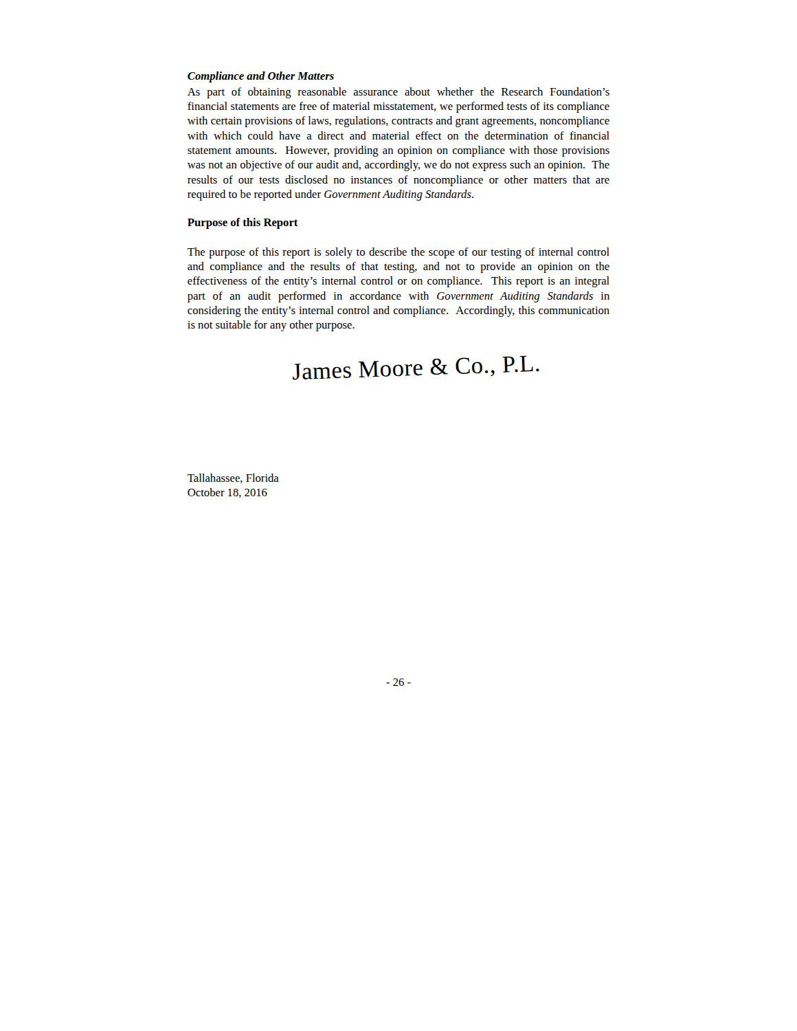Compliance and Other Matters
As part of obtaining reasonable assurance about whether the Research Foundation’s financial statements are free of material misstatement, we performed tests of its compliance with certain provisions of laws, regulations, contracts and grant agreements, noncompliance with which could have a direct and material effect on the determination of financial statement amounts. However, providing an opinion on compliance with those provisions was not an objective of our audit and, accordingly, we do not express such an opinion. The results of our tests disclosed no instances of noncompliance or other matters that are required to be reported under Government Auditing Standards.
Purpose of this Report
The purpose of this report is solely to describe the scope of our testing of internal control and compliance and the results of that testing, and not to provide an opinion on the effectiveness of the entity’s internal control or on compliance. This report is an integral part of an audit performed in accordance with Government Auditing Standards in considering the entity’s internal control and compliance. Accordingly, this communication is not suitable for any other purpose.
James Moore & Co., P.L.
Tallahassee, Florida
October 18, 2016
- 26 -